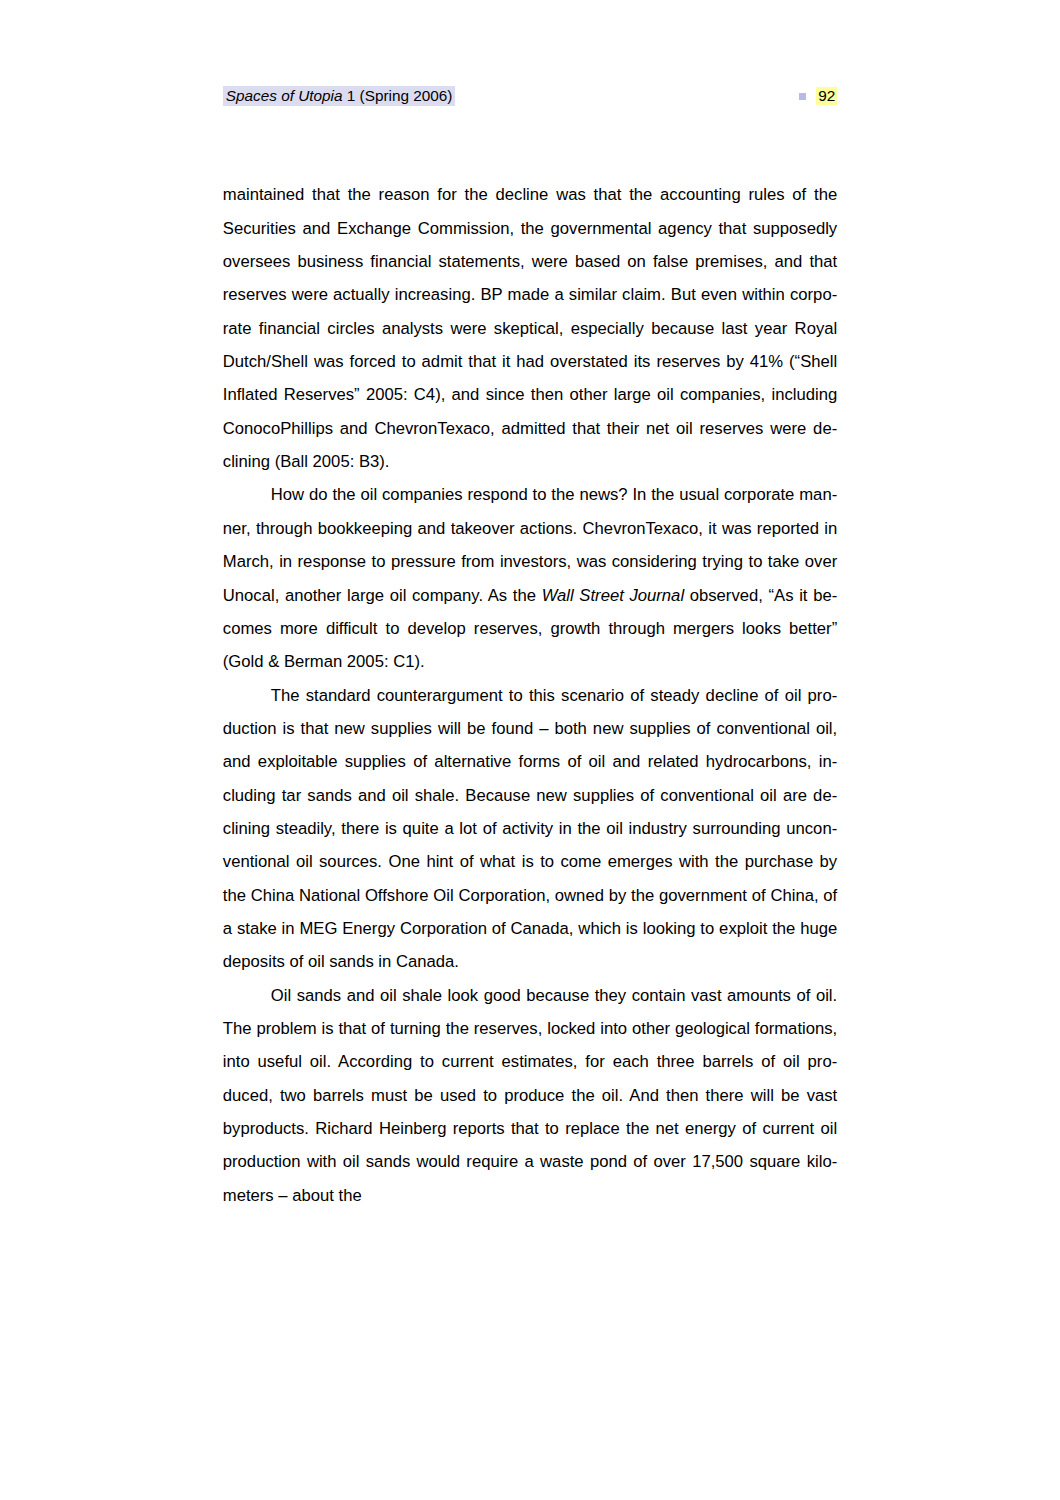Spaces of Utopia 1 (Spring 2006)
92
maintained that the reason for the decline was that the accounting rules of the Securities and Exchange Commission, the governmental agency that supposedly oversees business financial statements, were based on false premises, and that reserves were actually increasing. BP made a similar claim. But even within corporate financial circles analysts were skeptical, especially because last year Royal Dutch/Shell was forced to admit that it had overstated its reserves by 41% (“Shell Inflated Reserves” 2005: C4), and since then other large oil companies, including ConocoPhillips and ChevronTexaco, admitted that their net oil reserves were declining (Ball 2005: B3).
How do the oil companies respond to the news? In the usual corporate manner, through bookkeeping and takeover actions. ChevronTexaco, it was reported in March, in response to pressure from investors, was considering trying to take over Unocal, another large oil company. As the Wall Street Journal observed, “As it becomes more difficult to develop reserves, growth through mergers looks better” (Gold & Berman 2005: C1).
The standard counterargument to this scenario of steady decline of oil production is that new supplies will be found – both new supplies of conventional oil, and exploitable supplies of alternative forms of oil and related hydrocarbons, including tar sands and oil shale. Because new supplies of conventional oil are declining steadily, there is quite a lot of activity in the oil industry surrounding unconventional oil sources. One hint of what is to come emerges with the purchase by the China National Offshore Oil Corporation, owned by the government of China, of a stake in MEG Energy Corporation of Canada, which is looking to exploit the huge deposits of oil sands in Canada.
Oil sands and oil shale look good because they contain vast amounts of oil. The problem is that of turning the reserves, locked into other geological formations, into useful oil. According to current estimates, for each three barrels of oil produced, two barrels must be used to produce the oil. And then there will be vast byproducts. Richard Heinberg reports that to replace the net energy of current oil production with oil sands would require a waste pond of over 17,500 square kilometers – about the